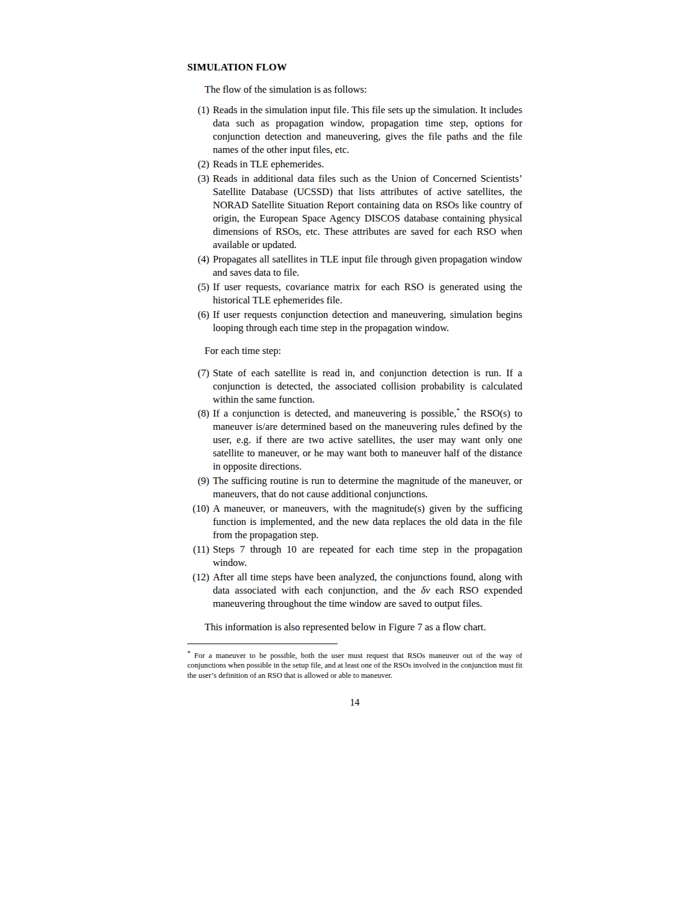SIMULATION FLOW
The flow of the simulation is as follows:
Reads in the simulation input file. This file sets up the simulation. It includes data such as propagation window, propagation time step, options for conjunction detection and maneuvering, gives the file paths and the file names of the other input files, etc.
Reads in TLE ephemerides.
Reads in additional data files such as the Union of Concerned Scientists’ Satellite Database (UCSSD) that lists attributes of active satellites, the NORAD Satellite Situation Report containing data on RSOs like country of origin, the European Space Agency DISCOS database containing physical dimensions of RSOs, etc. These attributes are saved for each RSO when available or updated.
Propagates all satellites in TLE input file through given propagation window and saves data to file.
If user requests, covariance matrix for each RSO is generated using the historical TLE ephemerides file.
If user requests conjunction detection and maneuvering, simulation begins looping through each time step in the propagation window.
For each time step:
State of each satellite is read in, and conjunction detection is run. If a conjunction is detected, the associated collision probability is calculated within the same function.
If a conjunction is detected, and maneuvering is possible,* the RSO(s) to maneuver is/are determined based on the maneuvering rules defined by the user, e.g. if there are two active satellites, the user may want only one satellite to maneuver, or he may want both to maneuver half of the distance in opposite directions.
The sufficing routine is run to determine the magnitude of the maneuver, or maneuvers, that do not cause additional conjunctions.
A maneuver, or maneuvers, with the magnitude(s) given by the sufficing function is implemented, and the new data replaces the old data in the file from the propagation step.
Steps 7 through 10 are repeated for each time step in the propagation window.
After all time steps have been analyzed, the conjunctions found, along with data associated with each conjunction, and the δv each RSO expended maneuvering throughout the time window are saved to output files.
This information is also represented below in Figure 7 as a flow chart.
* For a maneuver to be possible, both the user must request that RSOs maneuver out of the way of conjunctions when possible in the setup file, and at least one of the RSOs involved in the conjunction must fit the user’s definition of an RSO that is allowed or able to maneuver.
14